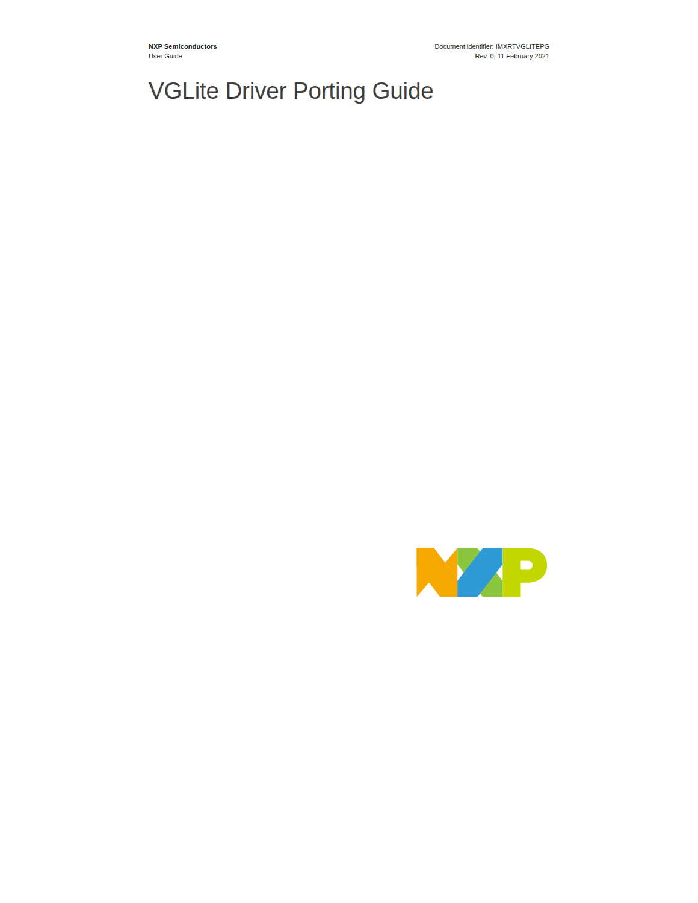NXP Semiconductors
User Guide
Document identifier: IMXRTVGLITEPG
Rev. 0, 11 February 2021
VGLite Driver Porting Guide